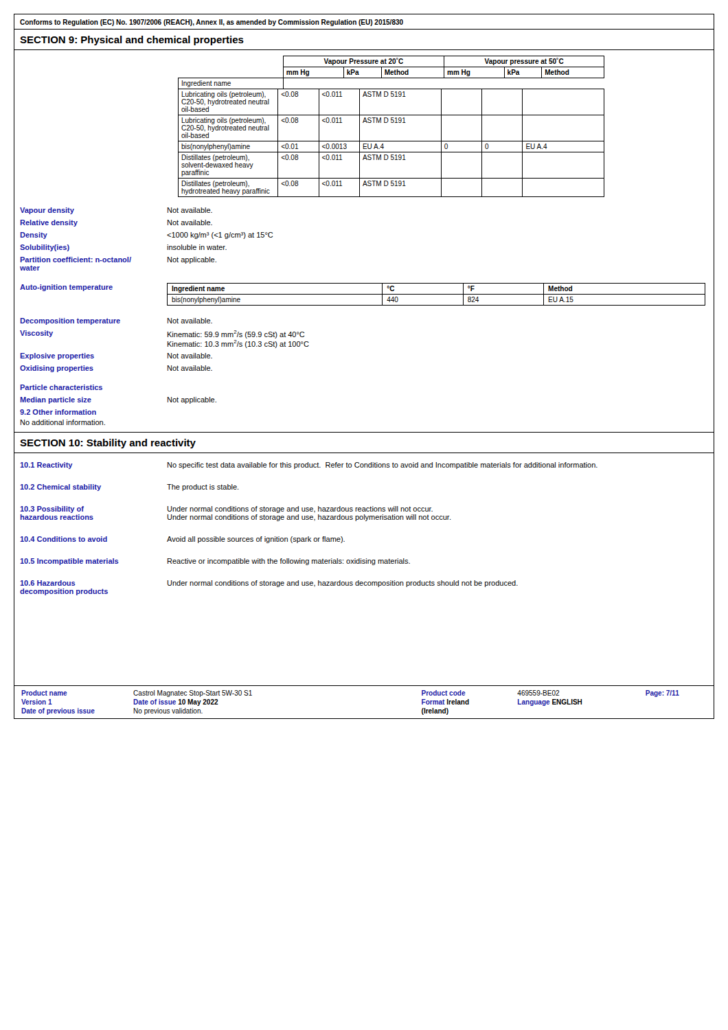Conforms to Regulation (EC) No. 1907/2006 (REACH), Annex II, as amended by Commission Regulation (EU) 2015/830
SECTION 9: Physical and chemical properties
| | Vapour Pressure at 20˚C | Vapour pressure at 50˚C |
| --- | --- | --- |
| mm Hg | kPa | Method | mm Hg | kPa | Method |
| Ingredient name | |
| Lubricating oils (petroleum), C20-50, hydrotreated neutral oil-based | <0.08 | <0.011 | ASTM D 5191 | | | |
| Lubricating oils (petroleum), C20-50, hydrotreated neutral oil-based | <0.08 | <0.011 | ASTM D 5191 | | | |
| bis(nonylphenyl)amine | <0.01 | <0.0013 | EU A.4 | 0 | 0 | EU A.4 |
| Distillates (petroleum), solvent-dewaxed heavy paraffinic | <0.08 | <0.011 | ASTM D 5191 | | | |
| Distillates (petroleum), hydrotreated heavy paraffinic | <0.08 | <0.011 | ASTM D 5191 | | | |
| Vapour density | Not available. |
| Relative density | Not available. |
| Density | <1000 kg/m³ (<1 g/cm³) at 15°C |
| Solubility(ies) | insoluble in water. |
| Partition coefficient: n-octanol/ water | Not applicable. |
| Auto-ignition temperature | / Ingredient name / °C / °F / Method / / --- / --- / --- / --- / / bis(nonylphenyl)amine / 440 / 824 / EU A.15 / |
| Decomposition temperature | Not available. |
| Viscosity | Kinematic: 59.9 mm 2 /s (59.9 cSt) at 40°C Kinematic: 10.3 mm 2 /s (10.3 cSt) at 100°C |
| Explosive properties | Not available. |
| Oxidising properties | Not available. |
| Particle characteristics | |
| Median particle size | Not applicable. |
| 9.2 Other information | |
No additional information.
SECTION 10: Stability and reactivity
| 10.1 Reactivity | No specific test data available for this product. Refer to Conditions to avoid and Incompatible materials for additional information. |
| 10.2 Chemical stability | The product is stable. |
| 10.3 Possibility of hazardous reactions | Under normal conditions of storage and use, hazardous reactions will not occur. Under normal conditions of storage and use, hazardous polymerisation will not occur. |
| 10.4 Conditions to avoid | Avoid all possible sources of ignition (spark or flame). |
| 10.5 Incompatible materials | Reactive or incompatible with the following materials: oxidising materials. |
| 10.6 Hazardous decomposition products | Under normal conditions of storage and use, hazardous decomposition products should not be produced. |
| Product name | Castrol Magnatec Stop-Start 5W-30 S1 | Product code | 469559-BE02 | Page: 7/11 |
| Version 1 | Date of issue 10 May 2022 | Format Ireland | Language ENGLISH | |
| Date of previous issue | No previous validation. | (Ireland) | | |